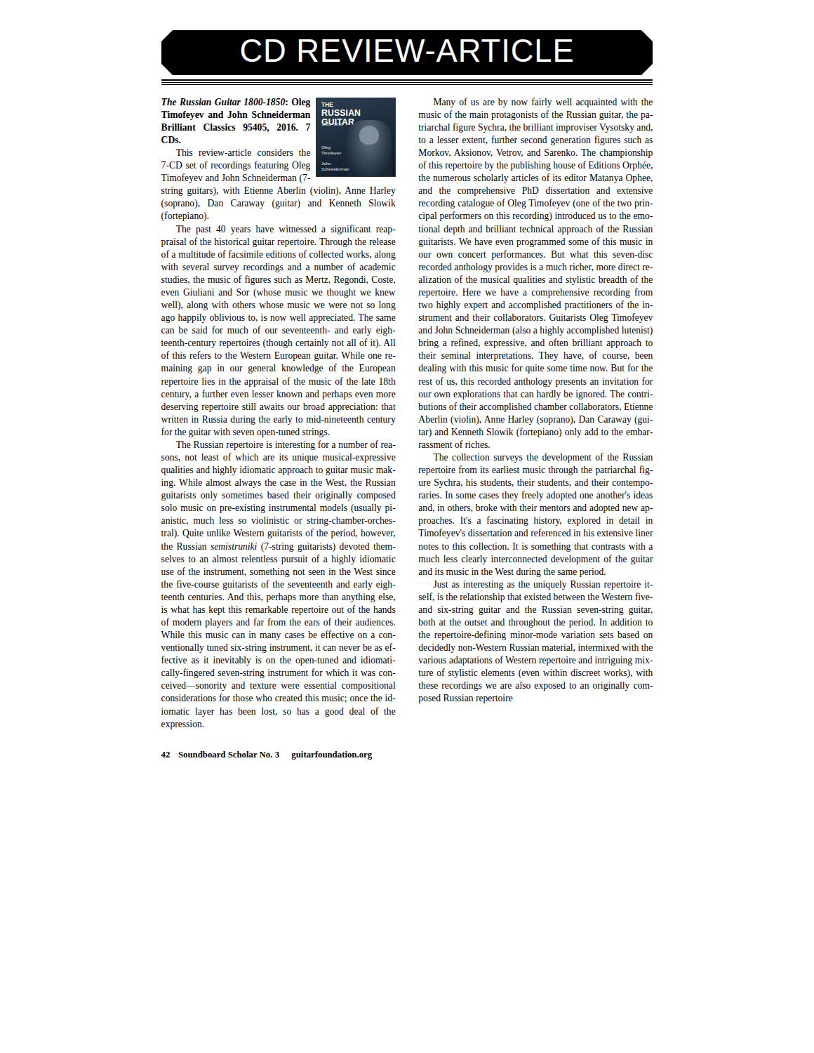CD REVIEW-ARTICLE
THERUSSIAN GUITAR
1800–1850
Oleg
Timofeyev
John
Schneiderman
The Russian Guitar 1800-1850: Oleg Timofeyev and John Schneiderman Brilliant Classics 95405, 2016. 7 CDs.
This review-article considers the 7-CD set of recordings featuring Oleg Timofeyev and John Schneiderman (7-string guitars), with Etienne Aberlin (violin), Anne Harley (soprano), Dan Caraway (guitar) and Kenneth Slowik (fortepiano).
The past 40 years have witnessed a significant reappraisal of the historical guitar repertoire. Through the release of a multitude of facsimile editions of collected works, along with several survey recordings and a number of academic studies, the music of figures such as Mertz, Regondi, Coste, even Giuliani and Sor (whose music we thought we knew well), along with others whose music we were not so long ago happily oblivious to, is now well appreciated. The same can be said for much of our seventeenth- and early eighteenth-century repertoires (though certainly not all of it). All of this refers to the Western European guitar. While one remaining gap in our general knowledge of the European repertoire lies in the appraisal of the music of the late 18th century, a further even lesser known and perhaps even more deserving repertoire still awaits our broad appreciation: that written in Russia during the early to mid-nineteenth century for the guitar with seven open-tuned strings.
The Russian repertoire is interesting for a number of reasons, not least of which are its unique musical-expressive qualities and highly idiomatic approach to guitar music making. While almost always the case in the West, the Russian guitarists only sometimes based their originally composed solo music on pre-existing instrumental models (usually pianistic, much less so violinistic or string-chamber-orchestral). Quite unlike Western guitarists of the period, however, the Russian semistruniki (7-string guitarists) devoted themselves to an almost relentless pursuit of a highly idiomatic use of the instrument, something not seen in the West since the five-course guitarists of the seventeenth and early eighteenth centuries. And this, perhaps more than anything else, is what has kept this remarkable repertoire out of the hands of modern players and far from the ears of their audiences. While this music can in many cases be effective on a conventionally tuned six-string instrument, it can never be as effective as it inevitably is on the open-tuned and idiomatically-fingered seven-string instrument for which it was conceived—sonority and texture were essential compositional considerations for those who created this music; once the idiomatic layer has been lost, so has a good deal of the expression.
Many of us are by now fairly well acquainted with the music of the main protagonists of the Russian guitar, the patriarchal figure Sychra, the brilliant improviser Vysotsky and, to a lesser extent, further second generation figures such as Morkov, Aksionov, Vetrov, and Sarenko. The championship of this repertoire by the publishing house of Editions Orphée, the numerous scholarly articles of its editor Matanya Ophee, and the comprehensive PhD dissertation and extensive recording catalogue of Oleg Timofeyev (one of the two principal performers on this recording) introduced us to the emotional depth and brilliant technical approach of the Russian guitarists. We have even programmed some of this music in our own concert performances. But what this seven-disc recorded anthology provides is a much richer, more direct realization of the musical qualities and stylistic breadth of the repertoire. Here we have a comprehensive recording from two highly expert and accomplished practitioners of the instrument and their collaborators. Guitarists Oleg Timofeyev and John Schneiderman (also a highly accomplished lutenist) bring a refined, expressive, and often brilliant approach to their seminal interpretations. They have, of course, been dealing with this music for quite some time now. But for the rest of us, this recorded anthology presents an invitation for our own explorations that can hardly be ignored. The contributions of their accomplished chamber collaborators, Etienne Aberlin (violin), Anne Harley (soprano), Dan Caraway (guitar) and Kenneth Slowik (fortepiano) only add to the embarrassment of riches.
The collection surveys the development of the Russian repertoire from its earliest music through the patriarchal figure Sychra, his students, their students, and their contemporaries. In some cases they freely adopted one another's ideas and, in others, broke with their mentors and adopted new approaches. It's a fascinating history, explored in detail in Timofeyev's dissertation and referenced in his extensive liner notes to this collection. It is something that contrasts with a much less clearly interconnected development of the guitar and its music in the West during the same period.
Just as interesting as the uniquely Russian repertoire itself, is the relationship that existed between the Western five- and six-string guitar and the Russian seven-string guitar, both at the outset and throughout the period. In addition to the repertoire-defining minor-mode variation sets based on decidedly non-Western Russian material, intermixed with the various adaptations of Western repertoire and intriguing mixture of stylistic elements (even within discreet works), with these recordings we are also exposed to an originally composed Russian repertoire
42 Soundboard Scholar No. 3 guitarfoundation.org